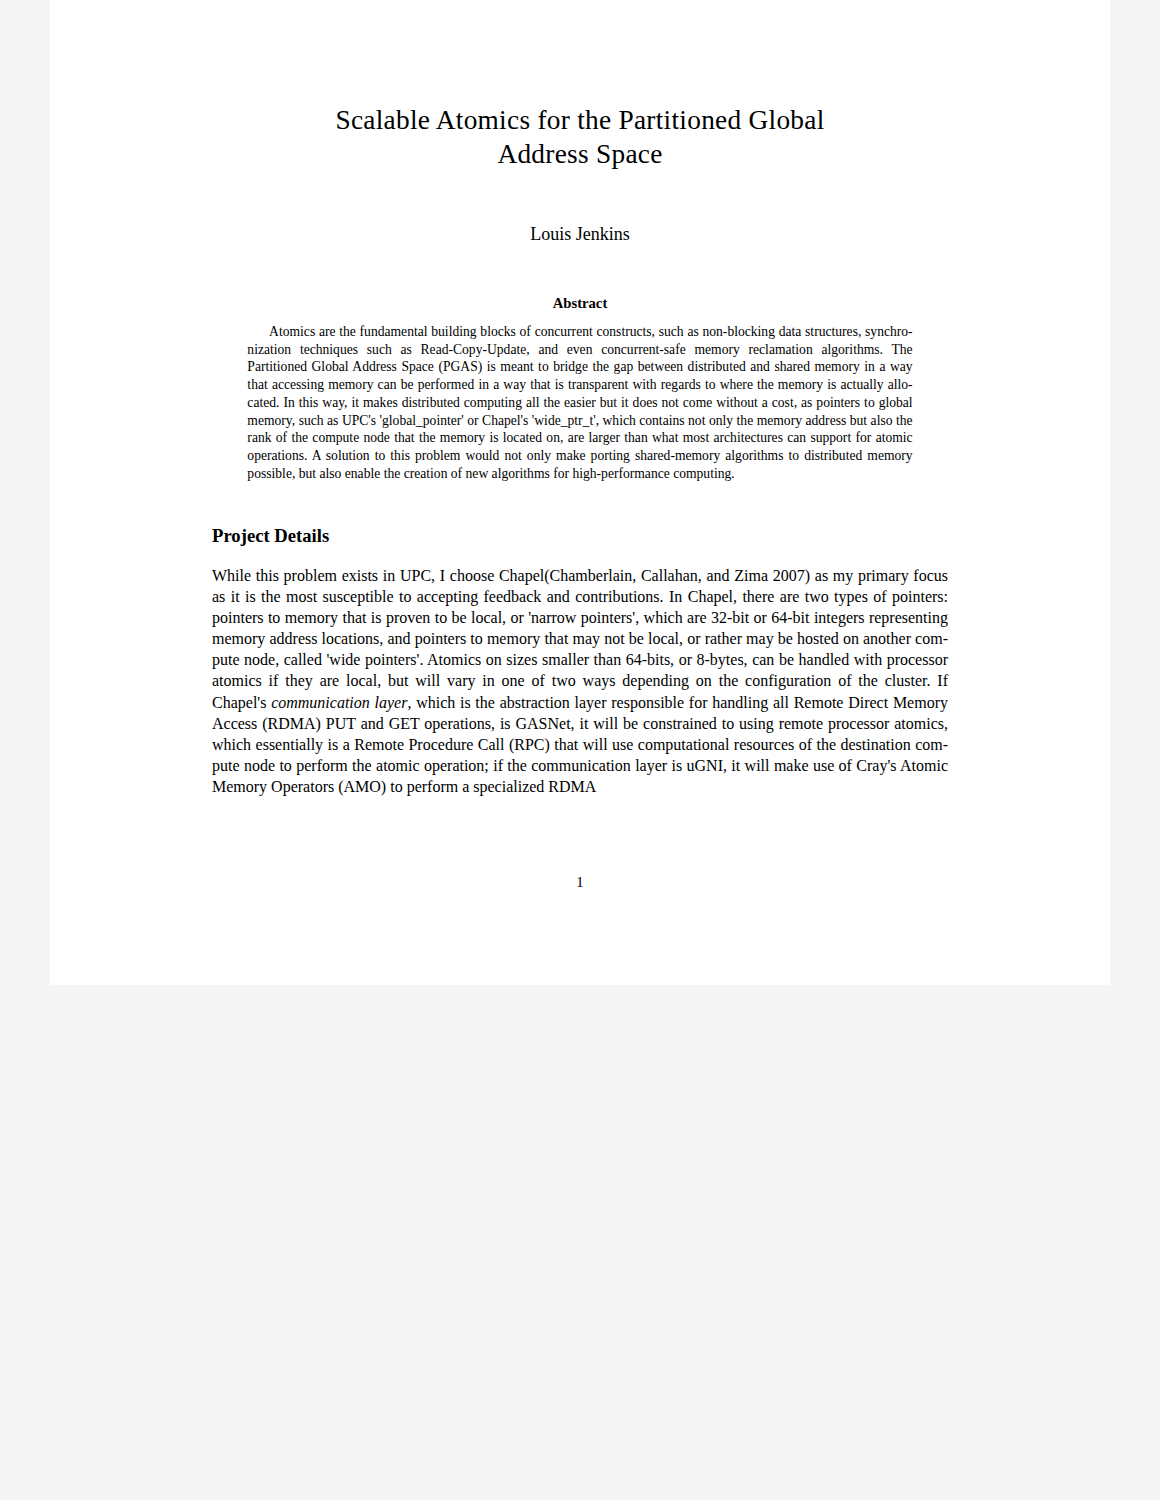Scalable Atomics for the Partitioned Global
Address Space
Louis Jenkins
Abstract
Atomics are the fundamental building blocks of concurrent constructs, such as non-blocking data structures, synchronization techniques such as Read-Copy-Update, and even concurrent-safe memory reclamation algorithms. The Partitioned Global Address Space (PGAS) is meant to bridge the gap between distributed and shared memory in a way that accessing memory can be performed in a way that is transparent with regards to where the memory is actually allocated. In this way, it makes distributed computing all the easier but it does not come without a cost, as pointers to global memory, such as UPC's 'global_pointer' or Chapel's 'wide_ptr_t', which contains not only the memory address but also the rank of the compute node that the memory is located on, are larger than what most architectures can support for atomic operations. A solution to this problem would not only make porting shared-memory algorithms to distributed memory possible, but also enable the creation of new algorithms for high-performance computing.
Project Details
While this problem exists in UPC, I choose Chapel(Chamberlain, Callahan, and Zima 2007) as my primary focus as it is the most susceptible to accepting feedback and contributions. In Chapel, there are two types of pointers: pointers to memory that is proven to be local, or 'narrow pointers', which are 32-bit or 64-bit integers representing memory address locations, and pointers to memory that may not be local, or rather may be hosted on another compute node, called 'wide pointers'. Atomics on sizes smaller than 64-bits, or 8-bytes, can be handled with processor atomics if they are local, but will vary in one of two ways depending on the configuration of the cluster. If Chapel's communication layer, which is the abstraction layer responsible for handling all Remote Direct Memory Access (RDMA) PUT and GET operations, is GASNet, it will be constrained to using remote processor atomics, which essentially is a Remote Procedure Call (RPC) that will use computational resources of the destination compute node to perform the atomic operation; if the communication layer is uGNI, it will make use of Cray's Atomic Memory Operators (AMO) to perform a specialized RDMA
1